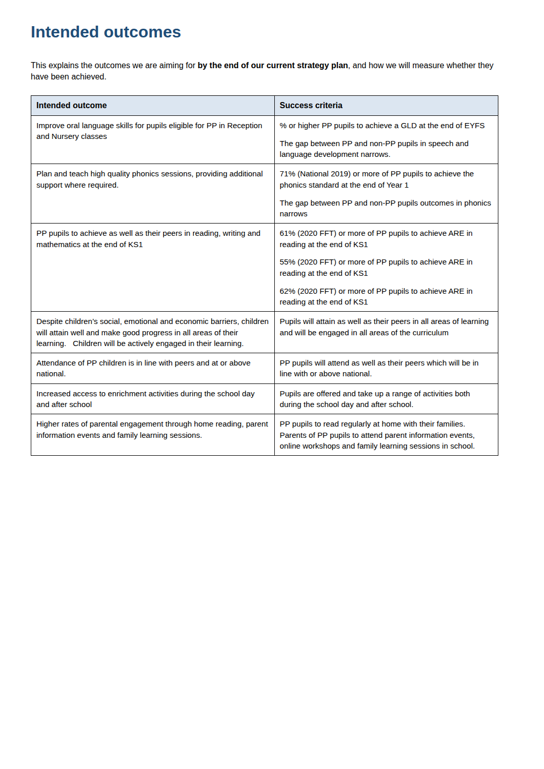Intended outcomes
This explains the outcomes we are aiming for by the end of our current strategy plan, and how we will measure whether they have been achieved.
| Intended outcome | Success criteria |
| --- | --- |
| Improve oral language skills for pupils eligible for PP in Reception and Nursery classes | % or higher PP pupils to achieve a GLD at the end of EYFS The gap between PP and non-PP pupils in speech and language development narrows. |
| Plan and teach high quality phonics sessions, providing additional support where required. | 71% (National 2019) or more of PP pupils to achieve the phonics standard at the end of Year 1 The gap between PP and non-PP pupils outcomes in phonics narrows |
| PP pupils to achieve as well as their peers in reading, writing and mathematics at the end of KS1 | 61% (2020 FFT) or more of PP pupils to achieve ARE in reading at the end of KS1 55% (2020 FFT) or more of PP pupils to achieve ARE in reading at the end of KS1 62% (2020 FFT) or more of PP pupils to achieve ARE in reading at the end of KS1 |
| Despite children’s social, emotional and economic barriers, children will attain well and make good progress in all areas of their learning. Children will be actively engaged in their learning. | Pupils will attain as well as their peers in all areas of learning and will be engaged in all areas of the curriculum |
| Attendance of PP children is in line with peers and at or above national. | PP pupils will attend as well as their peers which will be in line with or above national. |
| Increased access to enrichment activities during the school day and after school | Pupils are offered and take up a range of activities both during the school day and after school. |
| Higher rates of parental engagement through home reading, parent information events and family learning sessions. | PP pupils to read regularly at home with their families. Parents of PP pupils to attend parent information events, online workshops and family learning sessions in school. |